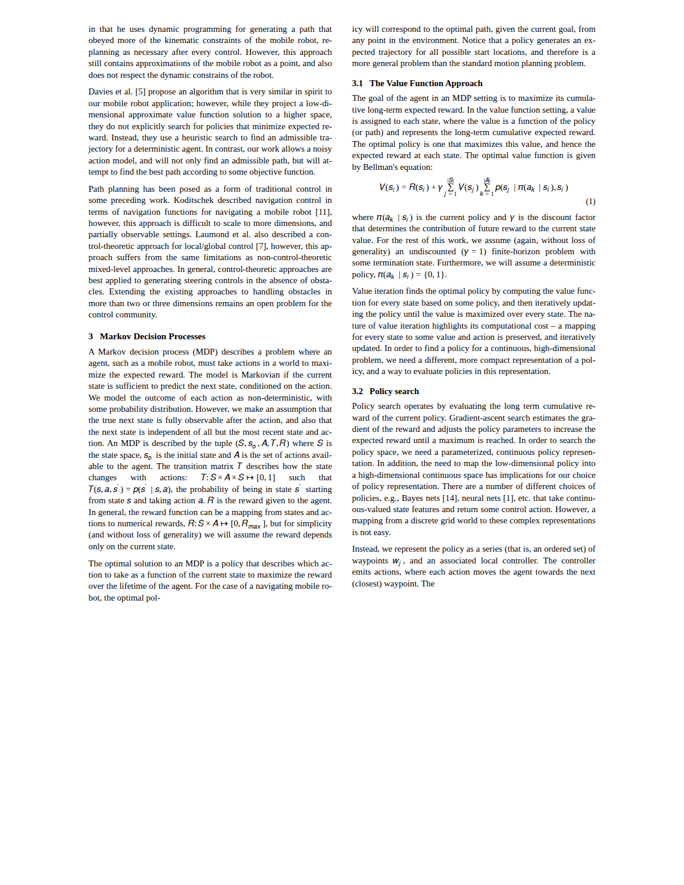in that he uses dynamic programming for generating a path that obeyed more of the kinematic constraints of the mobile robot, replanning as necessary after every control. However, this approach still contains approximations of the mobile robot as a point, and also does not respect the dynamic constrains of the robot.
Davies et al. [5] propose an algorithm that is very similar in spirit to our mobile robot application; however, while they project a low-dimensional approximate value function solution to a higher space, they do not explicitly search for policies that minimize expected reward. Instead, they use a heuristic search to find an admissible trajectory for a deterministic agent. In contrast, our work allows a noisy action model, and will not only find an admissible path, but will attempt to find the best path according to some objective function.
Path planning has been posed as a form of traditional control in some preceding work. Koditschek described navigation control in terms of navigation functions for navigating a mobile robot [11], however, this approach is difficult to scale to more dimensions, and partially observable settings. Laumond et al. also described a control-theoretic approach for local/global control [7], however, this approach suffers from the same limitations as non-control-theoretic mixed-level approaches. In general, control-theoretic approaches are best applied to generating steering controls in the absence of obstacles. Extending the existing approaches to handling obstacles in more than two or three dimensions remains an open problem for the control community.
3 Markov Decision Processes
A Markov decision process (MDP) describes a problem where an agent, such as a mobile robot, must take actions in a world to maximize the expected reward. The model is Markovian if the current state is sufficient to predict the next state, conditioned on the action. We model the outcome of each action as non-deterministic, with some probability distribution. However, we make an assumption that the true next state is fully observable after the action, and also that the next state is independent of all but the most recent state and action. An MDP is described by the tuple (S,so,A,T,R) where S is the state space, so is the initial state and A is the set of actions available to the agent. The transition matrix T describes how the state changes with actions: T:S×A×S↦[0,1] such that T(s,a,s′)=p(s′|s,a), the probability of being in state s′ starting from state s and taking action a. R is the reward given to the agent. In general, the reward function can be a mapping from states and actions to numerical rewards, R:S×A↦[0,Rmax], but for simplicity (and without loss of generality) we will assume the reward depends only on the current state.
The optimal solution to an MDP is a policy that describes which action to take as a function of the current state to maximize the reward over the lifetime of the agent. For the case of a navigating mobile robot, the optimal pol-
icy will correspond to the optimal path, given the current goal, from any point in the environment. Notice that a policy generates an expected trajectory for all possible start locations, and therefore is a more general problem than the standard motion planning problem.
3.1 The Value Function Approach
The goal of the agent in an MDP setting is to maximize its cumulative long-term expected reward. In the value function setting, a value is assigned to each state, where the value is a function of the policy (or path) and represents the long-term cumulative expected reward. The optimal policy is one that maximizes this value, and hence the expected reward at each state. The optimal value function is given by Bellman's equation:
V(si) = R(si) + γ ∑ j=1 |S| V(sj) ∑ k=1 |A| p(sj|π(ak|si),si)
(1)
where π(ak|si) is the current policy and γ is the discount factor that determines the contribution of future reward to the current state value. For the rest of this work, we assume (again, without loss of generality) an undiscounted (γ=1) finite-horizon problem with some termination state. Furthermore, we will assume a deterministic policy, π(ak|si)={0,1}.
Value iteration finds the optimal policy by computing the value function for every state based on some policy, and then iteratively updating the policy until the value is maximized over every state. The nature of value iteration highlights its computational cost – a mapping for every state to some value and action is preserved, and iteratively updated. In order to find a policy for a continuous, high-dimensional problem, we need a different, more compact representation of a policy, and a way to evaluate policies in this representation.
3.2 Policy search
Policy search operates by evaluating the long term cumulative reward of the current policy. Gradient-ascent search estimates the gradient of the reward and adjusts the policy parameters to increase the expected reward until a maximum is reached. In order to search the policy space, we need a parameterized, continuous policy representation. In addition, the need to map the low-dimensional policy into a high-dimensional continuous space has implications for our choice of policy representation. There are a number of different choices of policies, e.g., Bayes nets [14], neural nets [1], etc. that take continuous-valued state features and return some control action. However, a mapping from a discrete grid world to these complex representations is not easy.
Instead, we represent the policy as a series (that is, an ordered set) of waypoints wj, and an associated local controller. The controller emits actions, where each action moves the agent towards the next (closest) waypoint. The